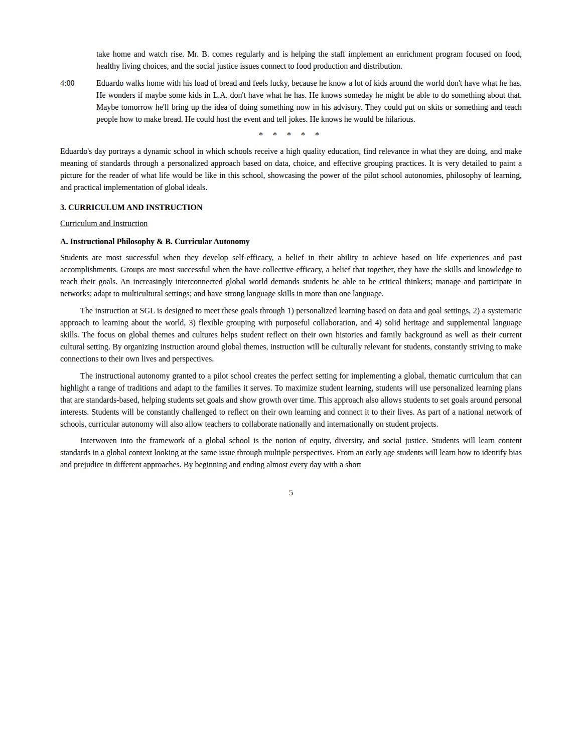take home and watch rise. Mr. B. comes regularly and is helping the staff implement an enrichment program focused on food, healthy living choices, and the social justice issues connect to food production and distribution.
4:00
Eduardo walks home with his load of bread and feels lucky, because he know a lot of kids around the world don't have what he has. He wonders if maybe some kids in L.A. don't have what he has. He knows someday he might be able to do something about that. Maybe tomorrow he'll bring up the idea of doing something now in his advisory. They could put on skits or something and teach people how to make bread. He could host the event and tell jokes. He knows he would be hilarious.
* * * * *
Eduardo's day portrays a dynamic school in which schools receive a high quality education, find relevance in what they are doing, and make meaning of standards through a personalized approach based on data, choice, and effective grouping practices. It is very detailed to paint a picture for the reader of what life would be like in this school, showcasing the power of the pilot school autonomies, philosophy of learning, and practical implementation of global ideals.
3. CURRICULUM AND INSTRUCTION
Curriculum and Instruction
A. Instructional Philosophy & B. Curricular Autonomy
Students are most successful when they develop self-efficacy, a belief in their ability to achieve based on life experiences and past accomplishments. Groups are most successful when the have collective-efficacy, a belief that together, they have the skills and knowledge to reach their goals. An increasingly interconnected global world demands students be able to be critical thinkers; manage and participate in networks; adapt to multicultural settings; and have strong language skills in more than one language.
The instruction at SGL is designed to meet these goals through 1) personalized learning based on data and goal settings, 2) a systematic approach to learning about the world, 3) flexible grouping with purposeful collaboration, and 4) solid heritage and supplemental language skills. The focus on global themes and cultures helps student reflect on their own histories and family background as well as their current cultural setting. By organizing instruction around global themes, instruction will be culturally relevant for students, constantly striving to make connections to their own lives and perspectives.
The instructional autonomy granted to a pilot school creates the perfect setting for implementing a global, thematic curriculum that can highlight a range of traditions and adapt to the families it serves. To maximize student learning, students will use personalized learning plans that are standards-based, helping students set goals and show growth over time. This approach also allows students to set goals around personal interests. Students will be constantly challenged to reflect on their own learning and connect it to their lives. As part of a national network of schools, curricular autonomy will also allow teachers to collaborate nationally and internationally on student projects.
Interwoven into the framework of a global school is the notion of equity, diversity, and social justice. Students will learn content standards in a global context looking at the same issue through multiple perspectives. From an early age students will learn how to identify bias and prejudice in different approaches. By beginning and ending almost every day with a short
5